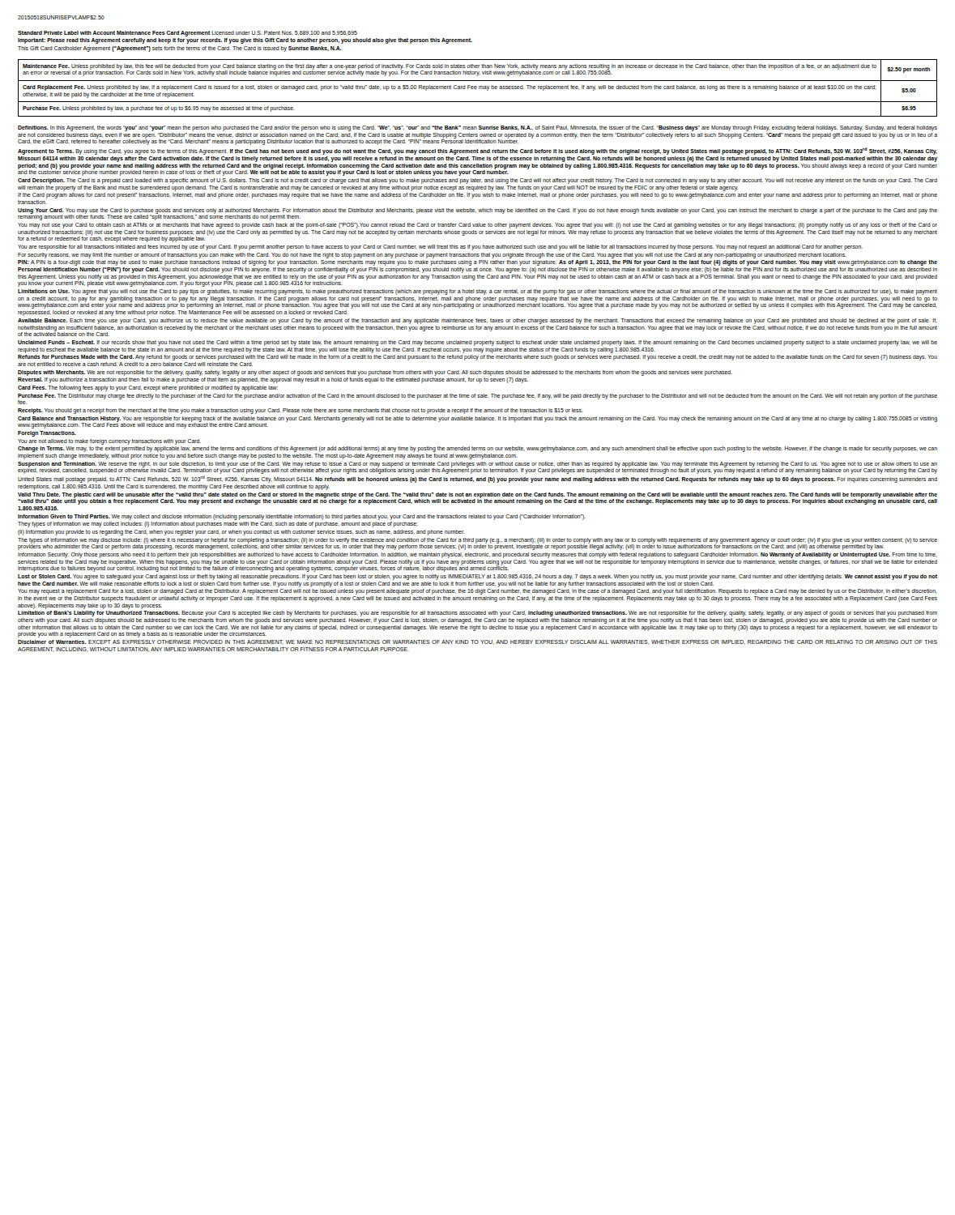20150518SUNRISEPVLAMF$2.50
Standard Private Label with Account Maintenance Fees Card Agreement
Licensed under U.S. Patent Nos. 5,689,100 and 5,956,695
Important: Please read this Agreement carefully and keep it for your records. If you give this Gift Card to another person, you should also give that person this Agreement.
This Gift Card Cardholder Agreement (“Agreement”) sets forth the terms of the Card. The Card is issued by Sunrise Banks, N.A.
| Maintenance Fee. Unless prohibited by law, this fee will be deducted from your Card balance starting on the first day after a one-year period of inactivity. For Cards sold in states other than New York, activity means any actions resulting in an increase or decrease in the Card balance, other than the imposition of a fee, or an adjustment due to an error or reversal of a prior transaction. For Cards sold in New York, activity shall include balance inquiries and customer service activity made by you. For the Card transaction history, visit www.getmybalance.com or call 1.800.755.0085. | $2.50 per month |
| Card Replacement Fee. Unless prohibited by law, if a replacement Card is issued for a lost, stolen or damaged card, prior to “valid thru” date, up to a $5.00 Replacement Card Fee may be assessed. The replacement fee, if any, will be deducted from the card balance, as long as there is a remaining balance of at least $10.00 on the card; otherwise, it will be paid by the cardholder at the time of replacement. | $5.00 |
| Purchase Fee. Unless prohibited by law, a purchase fee of up to $6.95 may be assessed at time of purchase. | $6.95 |
Definitions. In this Agreement, the words “you” and “your” mean the person who purchased the Card and/or the person who is using the Card. “We”, “us”, “our” and “the Bank” mean Sunrise Banks, N.A., of Saint Paul, Minnesota, the issuer of the Card. “Business days” are Monday through Friday, excluding federal holidays. Saturday, Sunday, and federal holidays are not considered business days, even if we are open. “Distributor” means the venue, district or association named on the Card; and, if the Card is usable at multiple Shopping Centers owned or operated by a common entity, then the term “Distributor” collectively refers to all such Shopping Centers. “Card” means the prepaid gift card issued to you by us or in lieu of a Card, the eGift Card, referred to hereafter collectively as the “Card. Merchant” means a participating Distributor location that is authorized to accept the Card. “PIN” means Personal Identification Number.
Agreement to Terms. By using the Card, you agree to the terms of this Agreement. If the Card has not been used and you do not want the Card, you may cancel this Agreement and return the Card before it is used along with the original receipt, by United States mail postage prepaid, to ATTN: Card Refunds, 520 W. 103rd Street, #256, Kansas City, Missouri 64114 within 30 calendar days after the Card activation date. If the Card is timely returned before it is used, you will receive a refund in the amount on the Card. Time is of the essence in returning the Card. No refunds will be honored unless (a) the Card is returned unused by United States mail post-marked within the 30 calendar day period; and (b) you provide your name and mailing address with the returned Card and the original receipt. Information concerning the Card activation date and this cancellation program may be obtained by calling 1.800.985.4316. Requests for cancellation may take up to 60 days to process. You should always keep a record of your Card number and the customer service phone number provided herein in case of loss or theft of your Card. We will not be able to assist you if your Card is lost or stolen unless you have your Card number.
Card Description. The Card is a prepaid card loaded with a specific amount of U.S. dollars. This Card is not a credit card or charge card that allows you to make purchases and pay later, and using the Card will not affect your credit history. The Card is not connected in any way to any other account. You will not receive any interest on the funds on your Card. The Card will remain the property of the Bank and must be surrendered upon demand. The Card is nontransferable and may be canceled or revoked at any time without prior notice except as required by law. The funds on your Card will NOT be insured by the FDIC or any other federal or state agency.
If the Card program allows for card not present” transactions, Internet, mail and phone order, purchases may require that we have the name and address of the Cardholder on file. If you wish to make Internet, mail or phone order purchases, you will need to go to www.getmybalance.com and enter your name and address prior to performing an Internet, mail or phone transaction.
Using Your Card. You may use the Card to purchase goods and services only at authorized Merchants. For information about the Distributor and Merchants, please visit the website, which may be identified on the Card. If you do not have enough funds available on your Card, you can instruct the merchant to charge a part of the purchase to the Card and pay the remaining amount with other funds. These are called “split transactions,” and some merchants do not permit them.
You may not use your Card to obtain cash at ATMs or at merchants that have agreed to provide cash back at the point-of-sale (“POS”).You cannot reload the Card or transfer Card value to other payment devices. You agree that you will: (i) not use the Card at gambling websites or for any illegal transactions; (ii) promptly notify us of any loss or theft of the Card or unauthorized transactions; (iii) not use the Card for business purposes; and (iv) use the Card only as permitted by us. The Card may not be accepted by certain merchants whose goods or services are not legal for minors. We may refuse to process any transaction that we believe violates the terms of this Agreement. The Card itself may not be returned to any merchant for a refund or redeemed for cash, except where required by applicable law.
You are responsible for all transactions initiated and fees incurred by use of your Card. If you permit another person to have access to your Card or Card number, we will treat this as if you have authorized such use and you will be liable for all transactions incurred by those persons. You may not request an additional Card for another person.
For security reasons, we may limit the number or amount of transactions you can make with the Card. You do not have the right to stop payment on any purchase or payment transactions that you originate through the use of the Card. You agree that you will not use the Card at any non-participating or unauthorized merchant locations.
PIN: A PIN is a four-digit code that may be used to make purchase transactions instead of signing for your transaction. Some merchants may require you to make purchases using a PIN rather than your signature. As of April 1, 2013, the PIN for your Card is the last four (4) digits of your Card number. You may visit www.getmybalance.com to change the Personal Identification Number (“PIN”) for your Card. You should not disclose your PIN to anyone. If the security or confidentiality of your PIN is compromised, you should notify us at once. You agree to: (a) not disclose the PIN or otherwise make it available to anyone else; (b) be liable for the PIN and for its authorized use and for its unauthorized use as described in this Agreement. Unless you notify us as provided in this Agreement, you acknowledge that we are entitled to rely on the use of your PIN as your authorization for any Transaction using the Card and PIN. Your PIN may not be used to obtain cash at an ATM or cash back at a POS terminal. Shall you want or need to change the PIN associated to your card, and provided you know your current PIN, please visit www.getmybalance.com. If you forgot your PIN, please call 1.800.985.4316 for instructions.
Limitations on Use. You agree that you will not use the Card to pay tips or gratuities, to make recurring payments, to make preauthorized transactions (which are prepaying for a hotel stay, a car rental, or at the pump for gas or other transactions where the actual or final amount of the transaction is unknown at the time the Card is authorized for use), to make payment on a credit account, to pay for any gambling transaction or to pay for any illegal transaction. If the Card program allows for card not present” transactions, Internet, mail and phone order purchases may require that we have the name and address of the Cardholder on file. If you wish to make Internet, mail or phone order purchases, you will need to go to www.getmybalance.com and enter your name and address prior to performing an Internet, mail or phone transaction. You agree that you will not use the Card at any non-participating or unauthorized merchant locations. You agree that a purchase made by you may not be authorized or settled by us unless it complies with this Agreement. The Card may be canceled, repossessed, locked or revoked at any time without prior notice. The Maintenance Fee will be assessed on a locked or revoked Card.
Available Balance. Each time you use your Card, you authorize us to reduce the value available on your Card by the amount of the transaction and any applicable maintenance fees, taxes or other charges assessed by the merchant. Transactions that exceed the remaining balance on your Card are prohibited and should be declined at the point of sale. If, notwithstanding an insufficient balance, an authorization is received by the merchant or the merchant uses other means to proceed with the transaction, then you agree to reimburse us for any amount in excess of the Card balance for such a transaction. You agree that we may lock or revoke the Card, without notice, if we do not receive funds from you in the full amount of the activated balance on the Card.
Unclaimed Funds – Escheat. If our records show that you have not used the Card within a time period set by state law, the amount remaining on the Card may become unclaimed property subject to escheat under state unclaimed property laws. If the amount remaining on the Card becomes unclaimed property subject to a state unclaimed property law, we will be required to escheat the available balance to the state in an amount and at the time required by the state law. At that time, you will lose the ability to use the Card. If escheat occurs, you may inquire about the status of the Card funds by calling 1.800.985.4316.
Refunds for Purchases Made with the Card. Any refund for goods or services purchased with the Card will be made in the form of a credit to the Card and pursuant to the refund policy of the merchants where such goods or services were purchased. If you receive a credit, the credit may not be added to the available funds on the Card for seven (7) business days. You are not entitled to receive a cash refund. A credit to a zero balance Card will reinstate the Card.
Disputes with Merchants. We are not responsible for the delivery, quality, safety, legality or any other aspect of goods and services that you purchase from others with your Card. All such disputes should be addressed to the merchants from whom the goods and services were purchased.
Reversal. If you authorize a transaction and then fail to make a purchase of that item as planned, the approval may result in a hold of funds equal to the estimated purchase amount, for up to seven (7) days.
Card Fees. The following fees apply to your Card, except where prohibited or modified by applicable law:
Purchase Fee. The Distributor may charge fee directly to the purchaser of the Card for the purchase and/or activation of the Card in the amount disclosed to the purchaser at the time of sale. The purchase fee, if any, will be paid directly by the purchaser to the Distributor and will not be deducted from the amount on the Card. We will not retain any portion of the purchase fee.
Receipts. You should get a receipt from the merchant at the time you make a transaction using your Card. Please note there are some merchants that choose not to provide a receipt if the amount of the transaction is $15 or less.
Card Balance and Transaction History. You are responsible for keeping track of the available balance on your Card. Merchants generally will not be able to determine your available balance. It is important that you track the amount remaining on the Card. You may check the remaining amount on the Card at any time at no charge by calling 1.800.755.0085 or visiting www.getmybalance.com. The Card Fees above will reduce and may exhaust the entire Card amount.
Foreign Transactions.
You are not allowed to make foreign currency transactions with your Card.
Change in Terms. We may, to the extent permitted by applicable law, amend the terms and conditions of this Agreement (or add additional terms) at any time by posting the amended terms on our website, www.getmybalance.com, and any such amendment shall be effective upon such posting to the website. However, if the change is made for security purposes, we can implement such change immediately, without prior notice to you and before such change may be posted to the website. The most up-to-date Agreement may always be found at www.getmybalance.com.
Suspension and Termination. We reserve the right, in our sole discretion, to limit your use of the Card. We may refuse to issue a Card or may suspend or terminate Card privileges with or without cause or notice, other than as required by applicable law. You may terminate this Agreement by returning the Card to us. You agree not to use or allow others to use an expired, revoked, cancelled, suspended or otherwise invalid Card. Termination of your Card privileges will not otherwise affect your rights and obligations arising under this Agreement prior to termination. If your Card privileges are suspended or terminated through no fault of yours, you may request a refund of any remaining balance on your Card by returning the Card by United States mail postage prepaid, to ATTN: Card Refunds, 520 W. 103rd Street, #256, Kansas City, Missouri 64114. No refunds will be honored unless (a) the Card is returned, and (b) you provide your name and mailing address with the returned Card. Requests for refunds may take up to 60 days to process. For inquiries concerning surrenders and redemptions, call 1.800.985.4316. Until the Card is surrendered, the monthly Card Fee described above will continue to apply.
Valid Thru Date. The plastic card will be unusable after the “valid thru” date stated on the Card or stored in the magnetic stripe of the Card. The “valid thru” date is not an expiration date on the Card funds. The amount remaining on the Card will be available until the amount reaches zero. The Card funds will be temporarily unavailable after the “valid thru” date until you obtain a free replacement Card. You may present and exchange the unusable card at no charge for a replacement Card, which will be activated in the amount remaining on the Card at the time of the exchange. Replacements may take up to 30 days to process. For inquiries about exchanging an unusable card, call 1.800.985.4316.
Information Given to Third Parties. We may collect and disclose information (including personally identifiable information) to third parties about you, your Card and the transactions related to your Card (“Cardholder Information”).
They types of information we may collect includes: (i) Information about purchases made with the Card, such as date of purchase, amount and place of purchase;
(ii) Information you provide to us regarding the Card, when you register your card, or when you contact us with customer service issues, such as name, address, and phone number.
The types of information we may disclose include: (i) where it is necessary or helpful for completing a transaction; (ii) in order to verify the existence and condition of the Card for a third party (e.g., a merchant); (iii) in order to comply with any law or to comply with requirements of any government agency or court order; (iv) if you give us your written consent; (v) to service providers who administer the Card or perform data processing, records management, collections, and other similar services for us, in order that they may perform those services; (vi) in order to prevent, investigate or report possible illegal activity; (vii) in order to issue authorizations for transactions on the Card; and (viii) as otherwise permitted by law.
Information Security: Only those persons who need it to perform their job responsibilities are authorized to have access to Cardholder Information. In addition, we maintain physical, electronic, and procedural security measures that comply with federal regulations to safeguard Cardholder Information. No Warranty of Availability or Uninterrupted Use. From time to time, services related to the Card may be inoperative. When this happens, you may be unable to use your Card or obtain information about your Card. Please notify us if you have any problems using your Card. You agree that we will not be responsible for temporary interruptions in service due to maintenance, website changes, or failures, nor shall we be liable for extended interruptions due to failures beyond our control, including but not limited to the failure of interconnecting and operating systems, computer viruses, forces of nature, labor disputes and armed conflicts.
Lost or Stolen Card. You agree to safeguard your Card against loss or theft by taking all reasonable precautions. If your Card has been lost or stolen, you agree to notify us IMMEDIATELY at 1.800.985.4316, 24 hours a day, 7 days a week. When you notify us, you must provide your name, Card number and other identifying details. We cannot assist you if you do not have the Card number. We will make reasonable efforts to lock a lost or stolen Card from further use. If you notify us promptly of a lost or stolen Card and we are able to lock it from further use, you will not be liable for any further transactions associated with the lost or stolen Card.
You may request a replacement Card for a lost, stolen or damaged Card at the Distributor. A replacement Card will not be issued unless you present adequate proof of purchase, the 16 digit Card number, the damaged Card, in the case of a damaged Card, and your full identification. Requests to replace a Card may be denied by us or the Distributor, in either’s discretion, in the event we or the Distributor suspects fraudulent or unlawful activity or improper Card use. If the replacement is approved, a new Card will be issued and activated in the amount remaining on the Card, if any, at the time of the replacement. Replacements may take up to 30 days to process. There may be a fee associated with a Replacement Card (see Card Fees above). Replacements may take up to 30 days to process.
Limitation of Bank’s Liability for Unauthorized Transactions. Because your Card is accepted like cash by Merchants for purchases, you are responsible for all transactions associated with your Card, including unauthorized transactions. We are not responsible for the delivery, quality, safety, legality, or any aspect of goods or services that you purchased from others with your card. All such disputes should be addressed to the merchants from whom the goods and services were purchased. However, if your Card is lost, stolen, or damaged, the Card can be replaced with the balance remaining on it at the time you notify us that it has been lost, stolen or damaged, provided you are able to provide us with the Card number or other information that allows us to obtain the Card number so we can lock the Card. We are not liable for any claims of special, indirect or consequential damages. We reserve the right to decline to issue you a replacement Card in accordance with applicable law. It may take up to thirty (30) days to process a request for a replacement, however, we will endeavor to provide you with a replacement Card on as timely a basis as is reasonable under the circumstances.
Disclaimer of Warranties. EXCEPT AS EXPRESSLY OTHERWISE PROVIDED IN THIS AGREEMENT, WE MAKE NO REPRESENTATIONS OR WARRANTIES OF ANY KIND TO YOU, AND HEREBY EXPRESSLY DISCLAIM ALL WARRANTIES, WHETHER EXPRESS OR IMPLIED, REGARDING THE CARD OR RELATING TO OR ARISING OUT OF THIS AGREEMENT, INCLUDING, WITHOUT LIMITATION, ANY IMPLIED WARRANTIES OR MERCHANTABILITY OR FITNESS FOR A PARTICULAR PURPOSE.